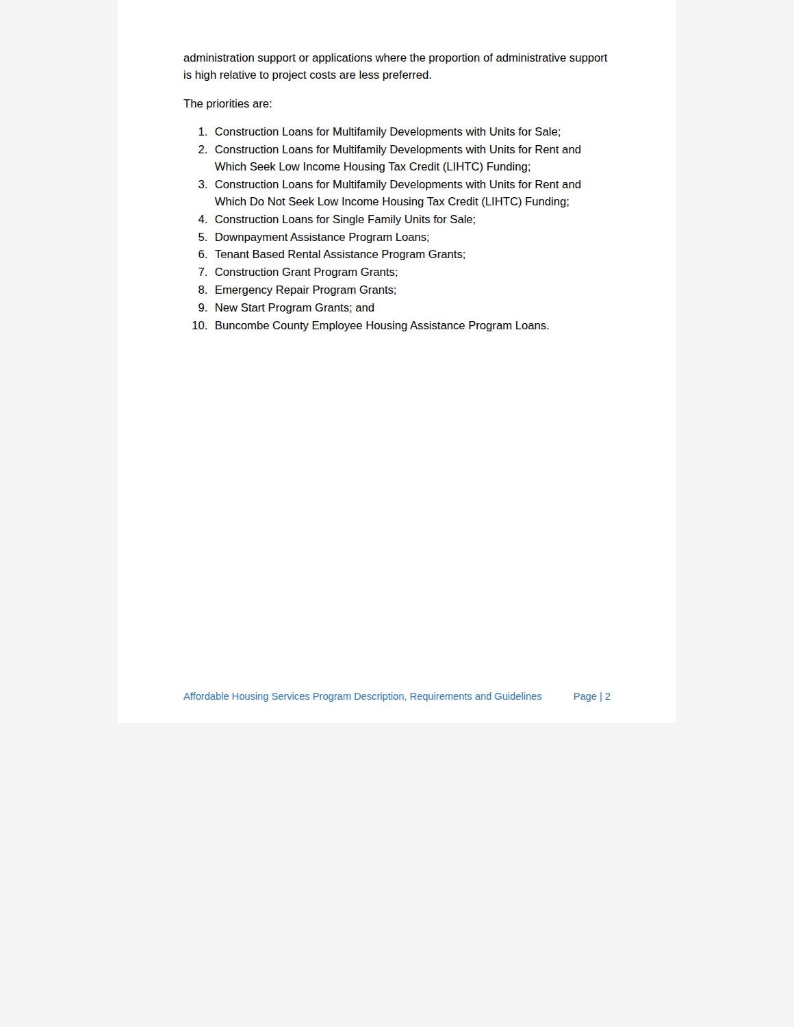administration support or applications where the proportion of administrative support is high relative to project costs are less preferred.
The priorities are:
Construction Loans for Multifamily Developments with Units for Sale;
Construction Loans for Multifamily Developments with Units for Rent and Which Seek Low Income Housing Tax Credit (LIHTC) Funding;
Construction Loans for Multifamily Developments with Units for Rent and Which Do Not Seek Low Income Housing Tax Credit (LIHTC) Funding;
Construction Loans for Single Family Units for Sale;
Downpayment Assistance Program Loans;
Tenant Based Rental Assistance Program Grants;
Construction Grant Program Grants;
Emergency Repair Program Grants;
New Start Program Grants; and
Buncombe County Employee Housing Assistance Program Loans.
Affordable Housing Services Program Description, Requirements and Guidelines Page | 2